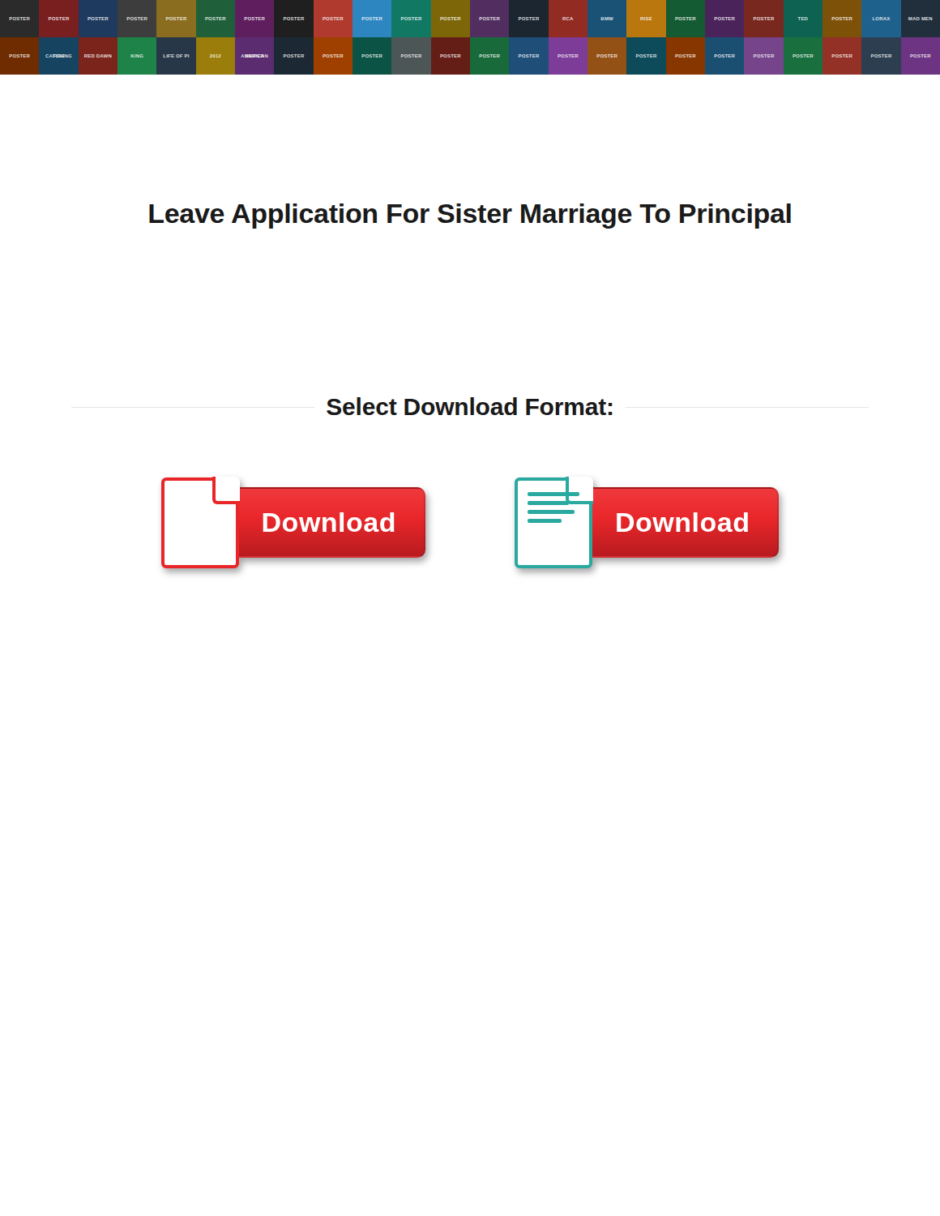Poster
Poster
Poster
Poster
Poster
Poster
Poster
Poster
Poster
Poster
Poster
Poster
Poster
Poster
RCA
BMW
Rise
Poster
Poster
Poster
Ted
Poster
Lorax
Mad Men
Poster
Catching Fire
Red Dawn
King
Life of Pi
2012
American Sniper
Poster
Poster
Poster
Poster
Poster
Poster
Poster
Poster
Poster
Poster
Poster
Poster
Poster
Poster
Poster
Poster
Poster
Leave Application For Sister Marriage To Principal
Select Download Format:
PDF Download PDF format DOC Download DOC format